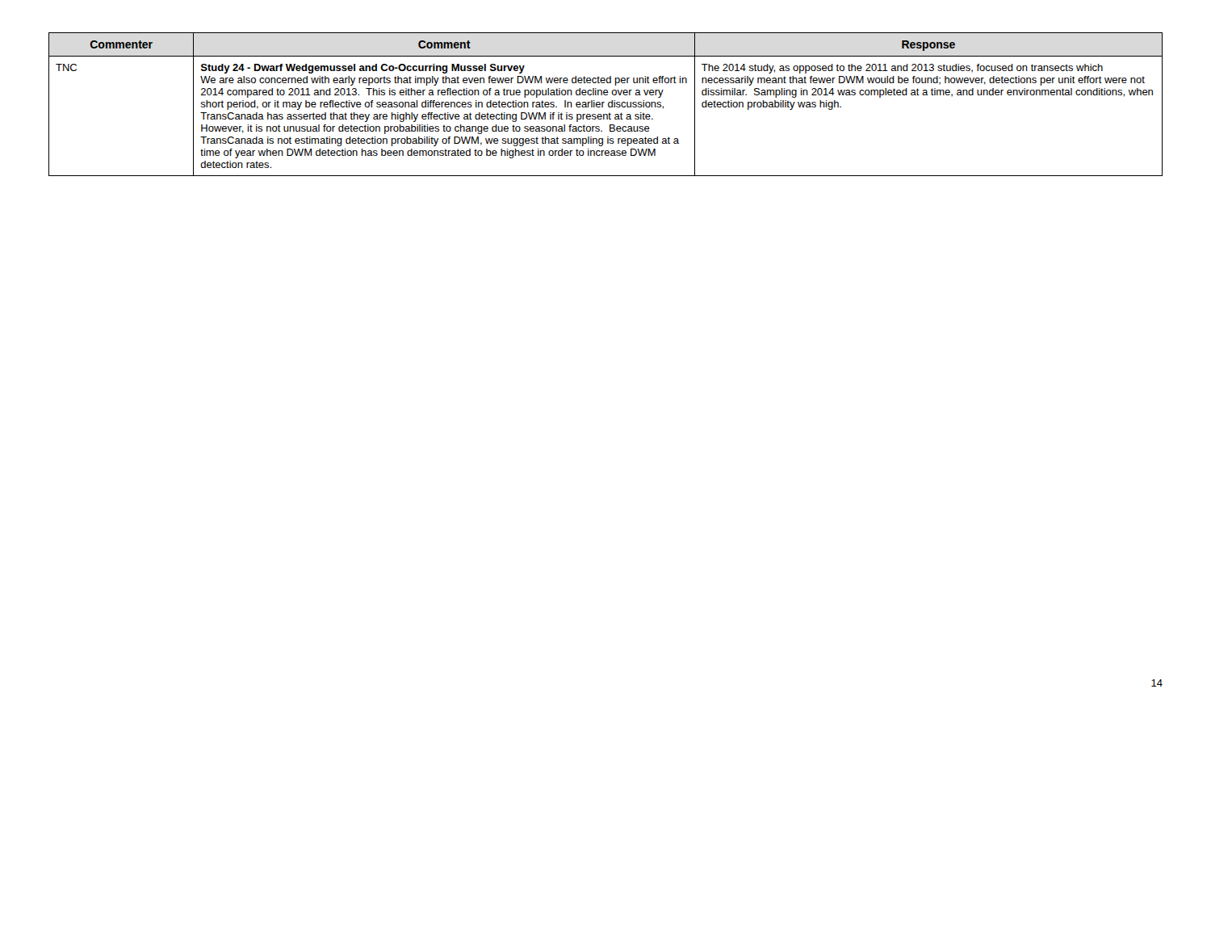| Commenter | Comment | Response |
| --- | --- | --- |
| TNC | Study 24 - Dwarf Wedgemussel and Co-Occurring Mussel Survey We are also concerned with early reports that imply that even fewer DWM were detected per unit effort in 2014 compared to 2011 and 2013. This is either a reflection of a true population decline over a very short period, or it may be reflective of seasonal differences in detection rates. In earlier discussions, TransCanada has asserted that they are highly effective at detecting DWM if it is present at a site. However, it is not unusual for detection probabilities to change due to seasonal factors. Because TransCanada is not estimating detection probability of DWM, we suggest that sampling is repeated at a time of year when DWM detection has been demonstrated to be highest in order to increase DWM detection rates. | The 2014 study, as opposed to the 2011 and 2013 studies, focused on transects which necessarily meant that fewer DWM would be found; however, detections per unit effort were not dissimilar. Sampling in 2014 was completed at a time, and under environmental conditions, when detection probability was high. |
14